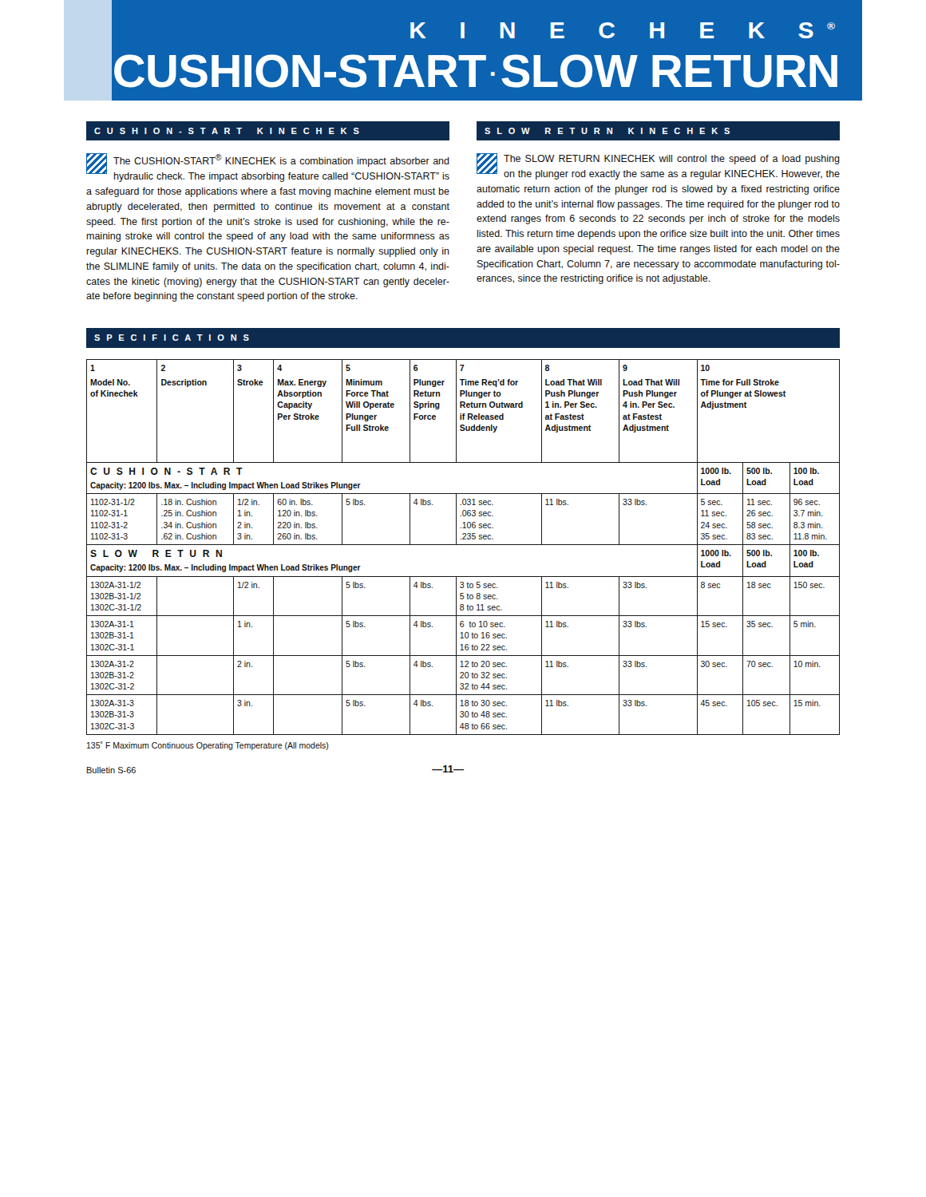K I N E C H E K S®
CUSHION-START·SLOW RETURN
C U S H I O N - S T A R T K I N E C H E K S
The CUSHION-START® KINECHEK is a combination impact absorber and hydraulic check. The impact absorbing feature called “CUSHION-START” is a safeguard for those applications where a fast moving machine element must be abruptly decelerated, then permitted to continue its movement at a constant speed. The first portion of the unit’s stroke is used for cushioning, while the remaining stroke will control the speed of any load with the same uniformness as regular KINECHEKS. The CUSHION-START feature is normally supplied only in the SLIMLINE family of units. The data on the specification chart, column 4, indicates the kinetic (moving) energy that the CUSHION-START can gently decelerate before beginning the constant speed portion of the stroke.
S L O W R E T U R N K I N E C H E K S
The SLOW RETURN KINECHEK will control the speed of a load pushing on the plunger rod exactly the same as a regular KINECHEK. However, the automatic return action of the plunger rod is slowed by a fixed restricting orifice added to the unit’s internal flow passages. The time required for the plunger rod to extend ranges from 6 seconds to 22 seconds per inch of stroke for the models listed. This return time depends upon the orifice size built into the unit. Other times are available upon special request. The time ranges listed for each model on the Specification Chart, Column 7, are necessary to accommodate manufacturing tolerances, since the restricting orifice is not adjustable.
S P E C I F I C A T I O N S
| 1 | 2 | 3 | 4 | 5 | 6 | 7 | 8 | 9 | 10 |
| --- | --- | --- | --- | --- | --- | --- | --- | --- | --- |
| Model No. of Kinechek | Description | Stroke | Max. Energy Absorption Capacity Per Stroke | Minimum Force That Will Operate Plunger Full Stroke | Plunger Return Spring Force | Time Req’d for Plunger to Return Outward if Released Suddenly | Load That Will Push Plunger 1 in. Per Sec. at Fastest Adjustment | Load That Will Push Plunger 4 in. Per Sec. at Fastest Adjustment | Time for Full Stroke of Plunger at Slowest Adjustment |
| C U S H I O N - S T A R T Capacity: 1200 lbs. Max. – Including Impact When Load Strikes Plunger | 1000 lb. Load | 500 lb. Load | 100 lb. Load |
| 1102-31-1/2 1102-31-1 1102-31-2 1102-31-3 | .18 in. Cushion .25 in. Cushion .34 in. Cushion .62 in. Cushion | 1/2 in. 1 in. 2 in. 3 in. | 60 in. lbs. 120 in. lbs. 220 in. lbs. 260 in. lbs. | 5 lbs. | 4 lbs. | .031 sec. .063 sec. .106 sec. .235 sec. | 11 lbs. | 33 lbs. | 5 sec. 11 sec. 24 sec. 35 sec. | 11 sec. 26 sec. 58 sec. 83 sec. | 96 sec. 3.7 min. 8.3 min. 11.8 min. |
| S L O W R E T U R N Capacity: 1200 lbs. Max. – Including Impact When Load Strikes Plunger | 1000 lb. Load | 500 lb. Load | 100 lb. Load |
| 1302A-31-1/2 1302B-31-1/2 1302C-31-1/2 | | 1/2 in. | | 5 lbs. | 4 lbs. | 3 to 5 sec. 5 to 8 sec. 8 to 11 sec. | 11 lbs. | 33 lbs. | 8 sec | 18 sec | 150 sec. |
| 1302A-31-1 1302B-31-1 1302C-31-1 | | 1 in. | | 5 lbs. | 4 lbs. | 6 to 10 sec. 10 to 16 sec. 16 to 22 sec. | 11 lbs. | 33 lbs. | 15 sec. | 35 sec. | 5 min. |
| 1302A-31-2 1302B-31-2 1302C-31-2 | | 2 in. | | 5 lbs. | 4 lbs. | 12 to 20 sec. 20 to 32 sec. 32 to 44 sec. | 11 lbs. | 33 lbs. | 30 sec. | 70 sec. | 10 min. |
| 1302A-31-3 1302B-31-3 1302C-31-3 | | 3 in. | | 5 lbs. | 4 lbs. | 18 to 30 sec. 30 to 48 sec. 48 to 66 sec. | 11 lbs. | 33 lbs. | 45 sec. | 105 sec. | 15 min. |
135˚ F Maximum Continuous Operating Temperature (All models)
Bulletin S-66
—11—